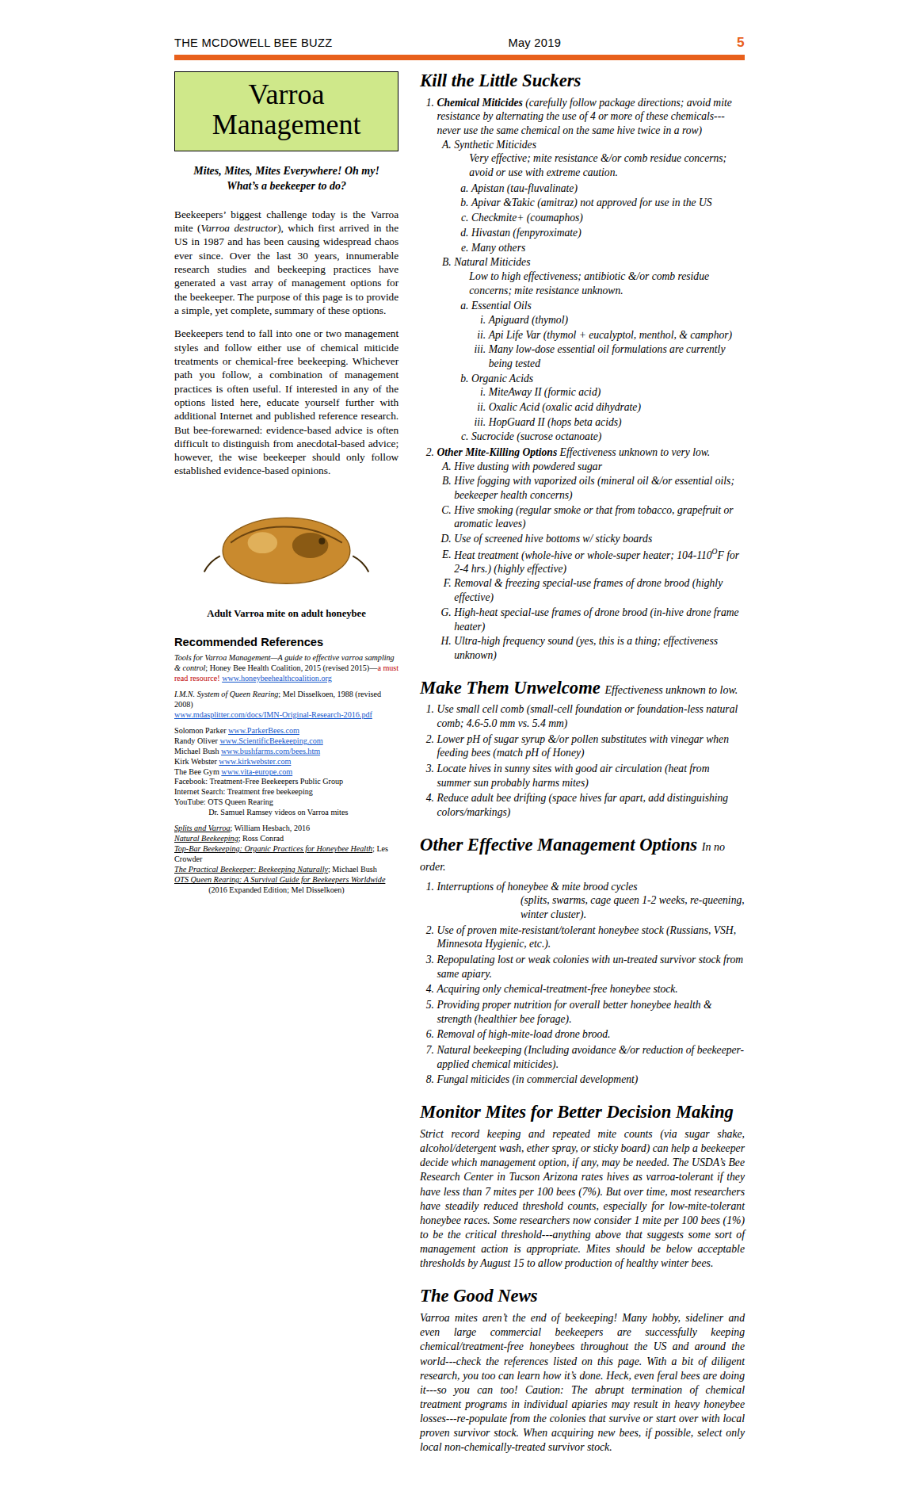THE MCDOWELL BEE BUZZ May 2019 5
Varroa
Management
Mites, Mites, Mites Everywhere! Oh my!
What’s a beekeeper to do?
Beekeepers’ biggest challenge today is the Varroa mite (Varroa destructor), which first arrived in the US in 1987 and has been causing widespread chaos ever since. Over the last 30 years, innumerable research studies and beekeeping practices have generated a vast array of management options for the beekeeper. The purpose of this page is to provide a simple, yet complete, summary of these options.
Beekeepers tend to fall into one or two management styles and follow either use of chemical miticide treatments or chemical-free beekeeping. Whichever path you follow, a combination of management practices is often useful. If interested in any of the options listed here, educate yourself further with additional Internet and published reference research. But bee-forewarned: evidence-based advice is often difficult to distinguish from anecdotal-based advice; however, the wise beekeeper should only follow established evidence-based opinions.
Adult Varroa mite on adult honeybee
Recommended References
Tools for Varroa Management—A guide to effective varroa sampling & control; Honey Bee Health Coalition, 2015 (revised 2015)—a must read resource! www.honeybeehealthcoalition.org
I.M.N. System of Queen Rearing; Mel Disselkoen, 1988 (revised 2008)
www.mdasplitter.com/docs/IMN-Original-Research-2016.pdf
Solomon Parker www.ParkerBees.com
Randy Oliver www.ScientificBeekeeping.com
Michael Bush www.bushfarms.com/bees.htm
Kirk Webster www.kirkwebster.com
The Bee Gym www.vita-europe.com
Facebook: Treatment-Free Beekeepers Public Group
Internet Search: Treatment free beekeeping
YouTube: OTS Queen Rearing
Dr. Samuel Ramsey videos on Varroa mites
Splits and Varroa; William Hesbach, 2016
Natural Beekeeping; Ross Conrad
Top-Bar Beekeeping: Organic Practices for Honeybee Health; Les Crowder
The Practical Beekeeper: Beekeeping Naturally; Michael Bush
OTS Queen Rearing: A Survival Guide for Beekeepers Worldwide
(2016 Expanded Edition; Mel Disselkoen)
Kill the Little Suckers
Chemical Miticides (carefully follow package directions; avoid mite resistance by alternating the use of 4 or more of these chemicals---never use the same chemical on the same hive twice in a row)
Synthetic Miticides
Very effective; mite resistance &/or comb residue concerns; avoid or use with extreme caution.
Apistan (tau-fluvalinate)
Apivar &Takic (amitraz) not approved for use in the US
Checkmite+ (coumaphos)
Hivastan (fenpyroximate)
Many others
Natural Miticides
Low to high effectiveness; antibiotic &/or comb residue concerns; mite resistance unknown.
Essential Oils
Apiguard (thymol)
Api Life Var (thymol + eucalyptol, menthol, & camphor)
Many low-dose essential oil formulations are currently being tested
Organic Acids
MiteAway II (formic acid)
Oxalic Acid (oxalic acid dihydrate)
HopGuard II (hops beta acids)
Sucrocide (sucrose octanoate)
Other Mite-Killing Options Effectiveness unknown to very low.
Hive dusting with powdered sugar
Hive fogging with vaporized oils (mineral oil &/or essential oils; beekeeper health concerns)
Hive smoking (regular smoke or that from tobacco, grapefruit or aromatic leaves)
Use of screened hive bottoms w/ sticky boards
Heat treatment (whole-hive or whole-super heater; 104-110OF for 2-4 hrs.) (highly effective)
Removal & freezing special-use frames of drone brood (highly effective)
High-heat special-use frames of drone brood (in-hive drone frame heater)
Ultra-high frequency sound (yes, this is a thing; effectiveness unknown)
Make Them Unwelcome Effectiveness unknown to low.
Use small cell comb (small-cell foundation or foundation-less natural comb; 4.6-5.0 mm vs. 5.4 mm)
Lower pH of sugar syrup &/or pollen substitutes with vinegar when feeding bees (match pH of Honey)
Locate hives in sunny sites with good air circulation (heat from summer sun probably harms mites)
Reduce adult bee drifting (space hives far apart, add distinguishing colors/markings)
Other Effective Management Options In no order.
Interruptions of honeybee & mite brood cycles
(splits, swarms, cage queen 1-2 weeks, re-queening, winter cluster).
Use of proven mite-resistant/tolerant honeybee stock (Russians, VSH, Minnesota Hygienic, etc.).
Repopulating lost or weak colonies with un-treated survivor stock from same apiary.
Acquiring only chemical-treatment-free honeybee stock.
Providing proper nutrition for overall better honeybee health & strength (healthier bee forage).
Removal of high-mite-load drone brood.
Natural beekeeping (Including avoidance &/or reduction of beekeeper-applied chemical miticides).
Fungal miticides (in commercial development)
Monitor Mites for Better Decision Making
Strict record keeping and repeated mite counts (via sugar shake, alcohol/detergent wash, ether spray, or sticky board) can help a beekeeper decide which management option, if any, may be needed. The USDA’s Bee Research Center in Tucson Arizona rates hives as varroa-tolerant if they have less than 7 mites per 100 bees (7%). But over time, most researchers have steadily reduced threshold counts, especially for low-mite-tolerant honeybee races. Some researchers now consider 1 mite per 100 bees (1%) to be the critical threshold---anything above that suggests some sort of management action is appropriate. Mites should be below acceptable thresholds by August 15 to allow production of healthy winter bees.
The Good News
Varroa mites aren’t the end of beekeeping! Many hobby, sideliner and even large commercial beekeepers are successfully keeping chemical/treatment-free honeybees throughout the US and around the world---check the references listed on this page. With a bit of diligent research, you too can learn how it’s done. Heck, even feral bees are doing it---so you can too! Caution: The abrupt termination of chemical treatment programs in individual apiaries may result in heavy honeybee losses---re-populate from the colonies that survive or start over with local proven survivor stock. When acquiring new bees, if possible, select only local non-chemically-treated survivor stock.